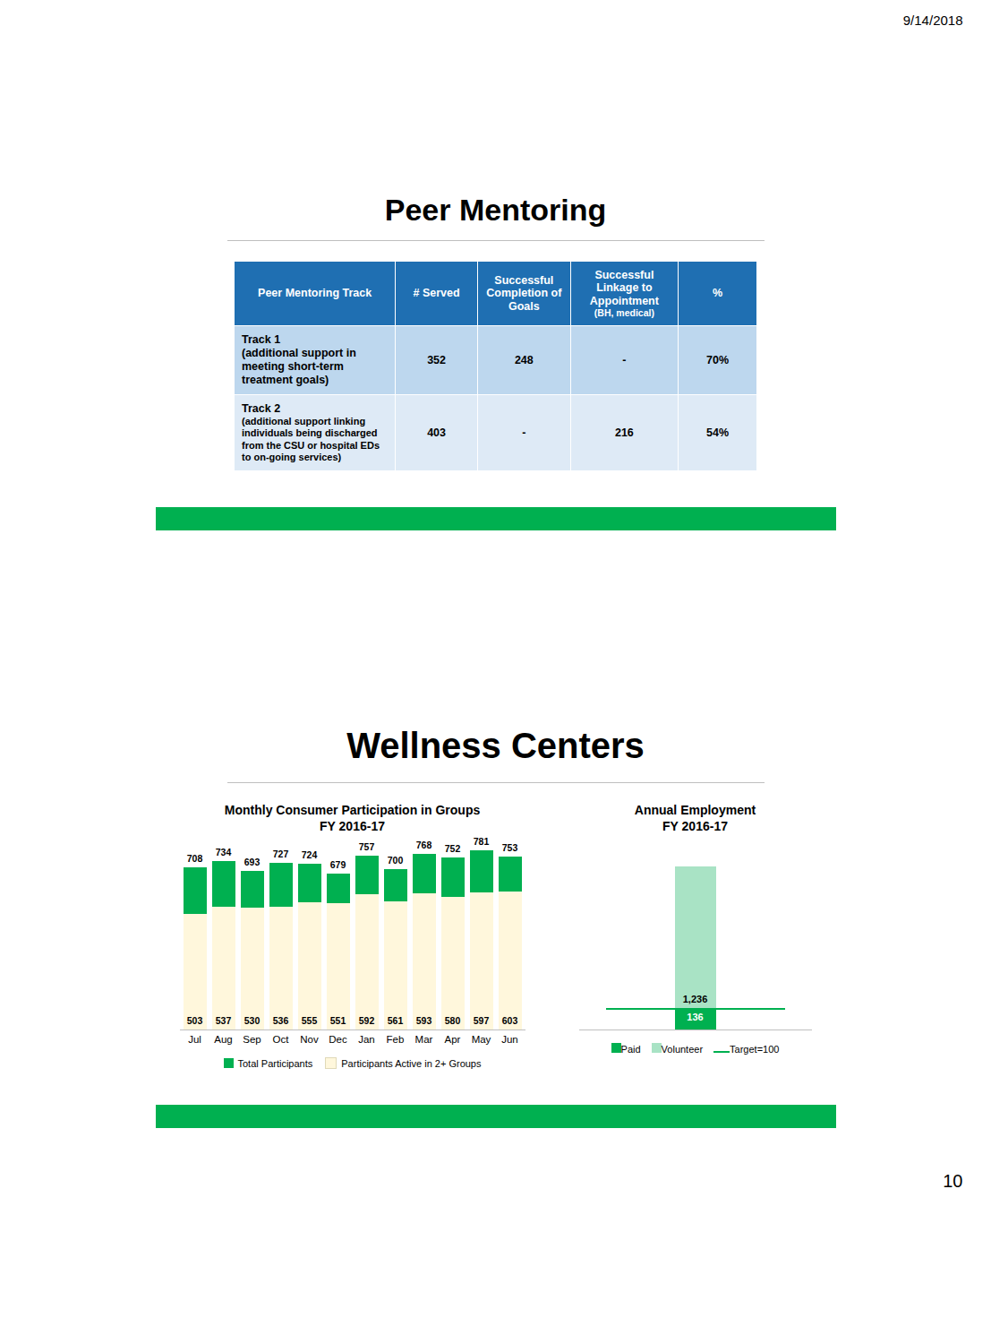9/14/2018
Peer Mentoring
| Peer Mentoring Track | # Served | Successful Completion of Goals | Successful Linkage to Appointment (BH, medical) | % |
| --- | --- | --- | --- | --- |
| Track 1 (additional support in meeting short-term treatment goals) | 352 | 248 | - | 70% |
| Track 2 (additional support linking individuals being discharged from the CSU or hospital EDs to on-going services) | 403 | - | 216 | 54% |
Wellness Centers
Monthly Consumer Participation in Groups
FY 2016-17
708
503
734
537
693
530
727
536
724
555
679
551
757
592
700
561
768
593
752
580
781
597
753
603
Jul Aug Sep Oct Nov Dec Jan Feb Mar Apr May Jun
Total Participants Participants Active in 2+ Groups
Annual Employment
FY 2016-17
1,236
136
Paid Volunteer Target=100
10